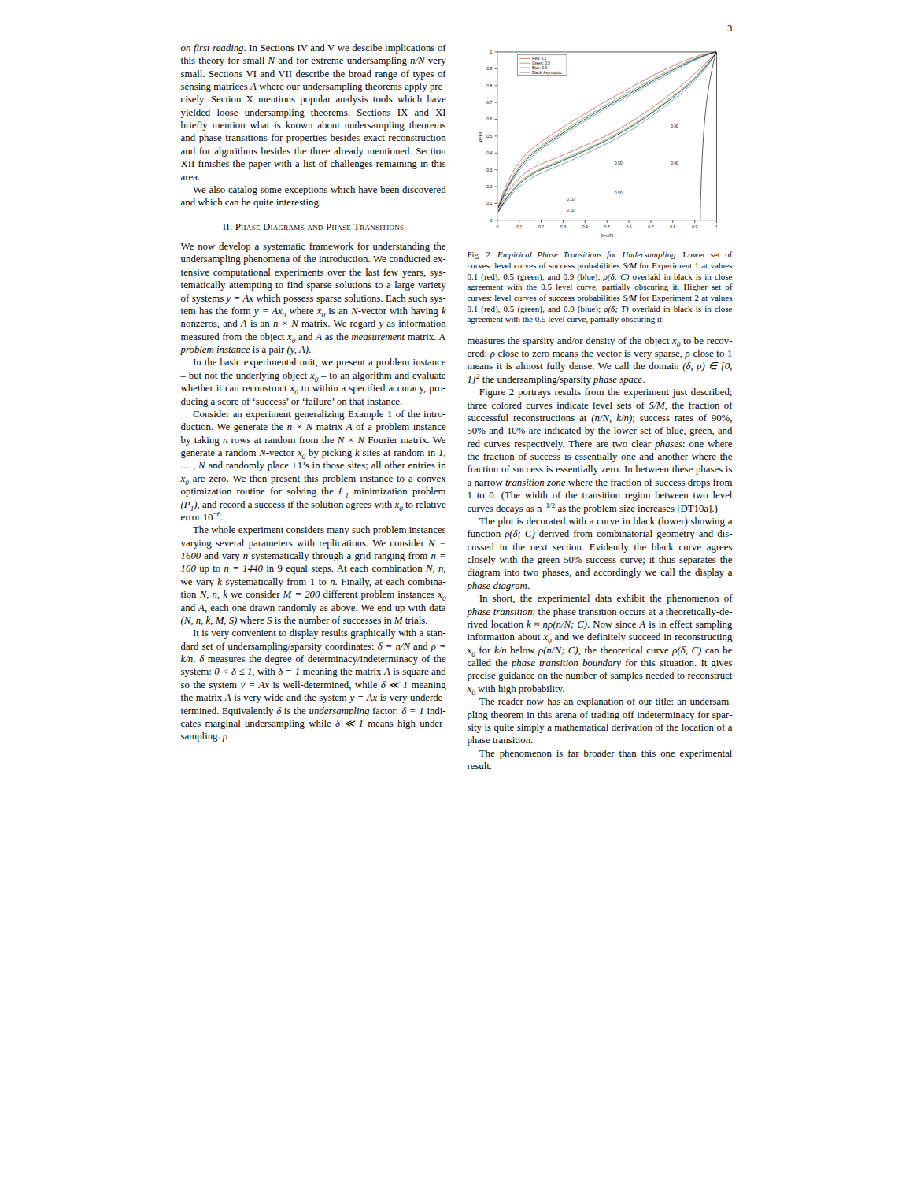3
on first reading. In Sections IV and V we descibe implications of this theory for small N and for extreme undersampling n/N very small. Sections VI and VII describe the broad range of types of sensing matrices A where our undersampling theorems apply precisely. Section X mentions popular analysis tools which have yielded loose undersampling theorems. Sections IX and XI briefly mention what is known about undersampling theorems and phase transitions for properties besides exact reconstruction and for algorithms besides the three already mentioned. Section XII finishes the paper with a list of challenges remaining in this area.
We also catalog some exceptions which have been discovered and which can be quite interesting.
II. Phase Diagrams and Phase Transitions
We now develop a systematic framework for understanding the undersampling phenomena of the introduction. We conducted extensive computational experiments over the last few years, systematically attempting to find sparse solutions to a large variety of systems y = Ax which possess sparse solutions. Each such system has the form y = Ax0 where x0 is an N-vector with having k nonzeros, and A is an n × N matrix. We regard y as information measured from the object x0 and A as the measurement matrix. A problem instance is a pair (y, A).
In the basic experimental unit, we present a problem instance – but not the underlying object x0 – to an algorithm and evaluate whether it can reconstruct x0 to within a specified accuracy, producing a score of ‘success’ or ‘failure’ on that instance.
Consider an experiment generalizing Example 1 of the introduction. We generate the n × N matrix A of a problem instance by taking n rows at random from the N × N Fourier matrix. We generate a random N-vector x0 by picking k sites at random in 1, … , N and randomly place ±1’s in those sites; all other entries in x0 are zero. We then present this problem instance to a convex optimization routine for solving the ℓ1 minimization problem (P1), and record a success if the solution agrees with x0 to relative error 10−6.
The whole experiment considers many such problem instances varying several parameters with replications. We consider N = 1600 and vary n systematically through a grid ranging from n = 160 up to n = 1440 in 9 equal steps. At each combination N, n, we vary k systematically from 1 to n. Finally, at each combination N, n, k we consider M = 200 different problem instances x0 and A, each one drawn randomly as above. We end up with data (N, n, k, M, S) where S is the number of successes in M trials.
It is very convenient to display results graphically with a standard set of undersampling/sparsity coordinates: δ = n/N and ρ = k/n. δ measures the degree of determinacy/indeterminacy of the system: 0 < δ ≤ 1, with δ = 1 meaning the matrix A is square and so the system y = Ax is well-determined, while δ ≪ 1 meaning the matrix A is very wide and the system y = Ax is very underdetermined. Equivalently δ is the undersampling factor: δ = 1 indicates marginal undersampling while δ ≪ 1 means high undersampling. ρ
0 0.1 0.2 0.3 0.4 0.5 0.6 0.7 0.8 0.9 1 0 0.1 0.2 0.3 0.4 0.5 0.6 0.7 0.8 0.9 1 δ=n/N ρ=k/n Red: 0.1 Green: 0.5 Blue: 0.9 Black: Asymptotic 0.10 0.10 0.50 0.50 0.90 0.90
Fig. 2. Empirical Phase Transitions for Undersampling. Lower set of curves: level curves of success probabilities S/M for Experiment 1 at values 0.1 (red), 0.5 (green), and 0.9 (blue); ρ(δ; C) overlaid in black is in close agreement with the 0.5 level curve, partially obscuring it. Higher set of curves: level curves of success probabilities S/M for Experiment 2 at values 0.1 (red), 0.5 (green), and 0.9 (blue); ρ(δ; T) overlaid in black is in close agreement with the 0.5 level curve, partially obscuring it.
measures the sparsity and/or density of the object x0 to be recovered: ρ close to zero means the vector is very sparse, ρ close to 1 means it is almost fully dense. We call the domain (δ, ρ) ∈ [0, 1]2 the undersampling/sparsity phase space.
Figure 2 portrays results from the experiment just described; three colored curves indicate level sets of S/M, the fraction of successful reconstructions at (n/N, k/n); success rates of 90%, 50% and 10% are indicated by the lower set of blue, green, and red curves respectively. There are two clear phases: one where the fraction of success is essentially one and another where the fraction of success is essentially zero. In between these phases is a narrow transition zone where the fraction of success drops from 1 to 0. (The width of the transition region between two level curves decays as n−1/2 as the problem size increases [DT10a].)
The plot is decorated with a curve in black (lower) showing a function ρ(δ; C) derived from combinatorial geometry and discussed in the next section. Evidently the black curve agrees closely with the green 50% success curve; it thus separates the diagram into two phases, and accordingly we call the display a phase diagram.
In short, the experimental data exhibit the phenomenon of phase transition; the phase transition occurs at a theoretically-derived location k ≈ nρ(n/N; C). Now since A is in effect sampling information about x0 and we definitely succeed in reconstructing x0 for k/n below ρ(n/N; C), the theoretical curve ρ(δ, C) can be called the phase transition boundary for this situation. It gives precise guidance on the number of samples needed to reconstruct x0 with high probability.
The reader now has an explanation of our title: an undersampling theorem in this arena of trading off indeterminacy for sparsity is quite simply a mathematical derivation of the location of a phase transition.
The phenomenon is far broader than this one experimental result.